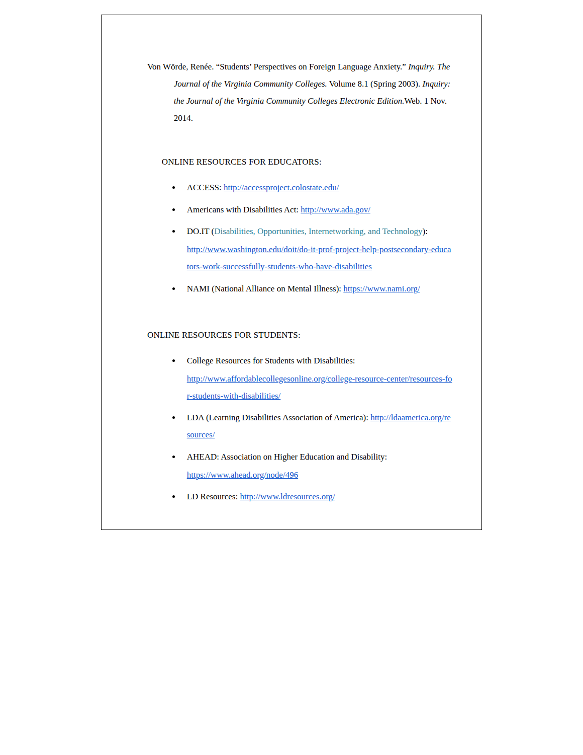Von Wörde, Renée. “Students’ Perspectives on Foreign Language Anxiety.” Inquiry. The Journal of the Virginia Community Colleges. Volume 8.1 (Spring 2003). Inquiry: the Journal of the Virginia Community Colleges Electronic Edition. Web. 1 Nov. 2014.
ONLINE RESOURCES FOR EDUCATORS:
ACCESS: http://accessproject.colostate.edu/
Americans with Disabilities Act: http://www.ada.gov/
DO.IT (Disabilities, Opportunities, Internetworking, and Technology): http://www.washington.edu/doit/do-it-prof-project-help-postsecondary-educators-work-successfully-students-who-have-disabilities
NAMI (National Alliance on Mental Illness): https://www.nami.org/
ONLINE RESOURCES FOR STUDENTS:
College Resources for Students with Disabilities: http://www.affordablecollegesonline.org/college-resource-center/resources-for-students-with-disabilities/
LDA (Learning Disabilities Association of America): http://ldaamerica.org/resources/
AHEAD: Association on Higher Education and Disability: https://www.ahead.org/node/496
LD Resources: http://www.ldresources.org/